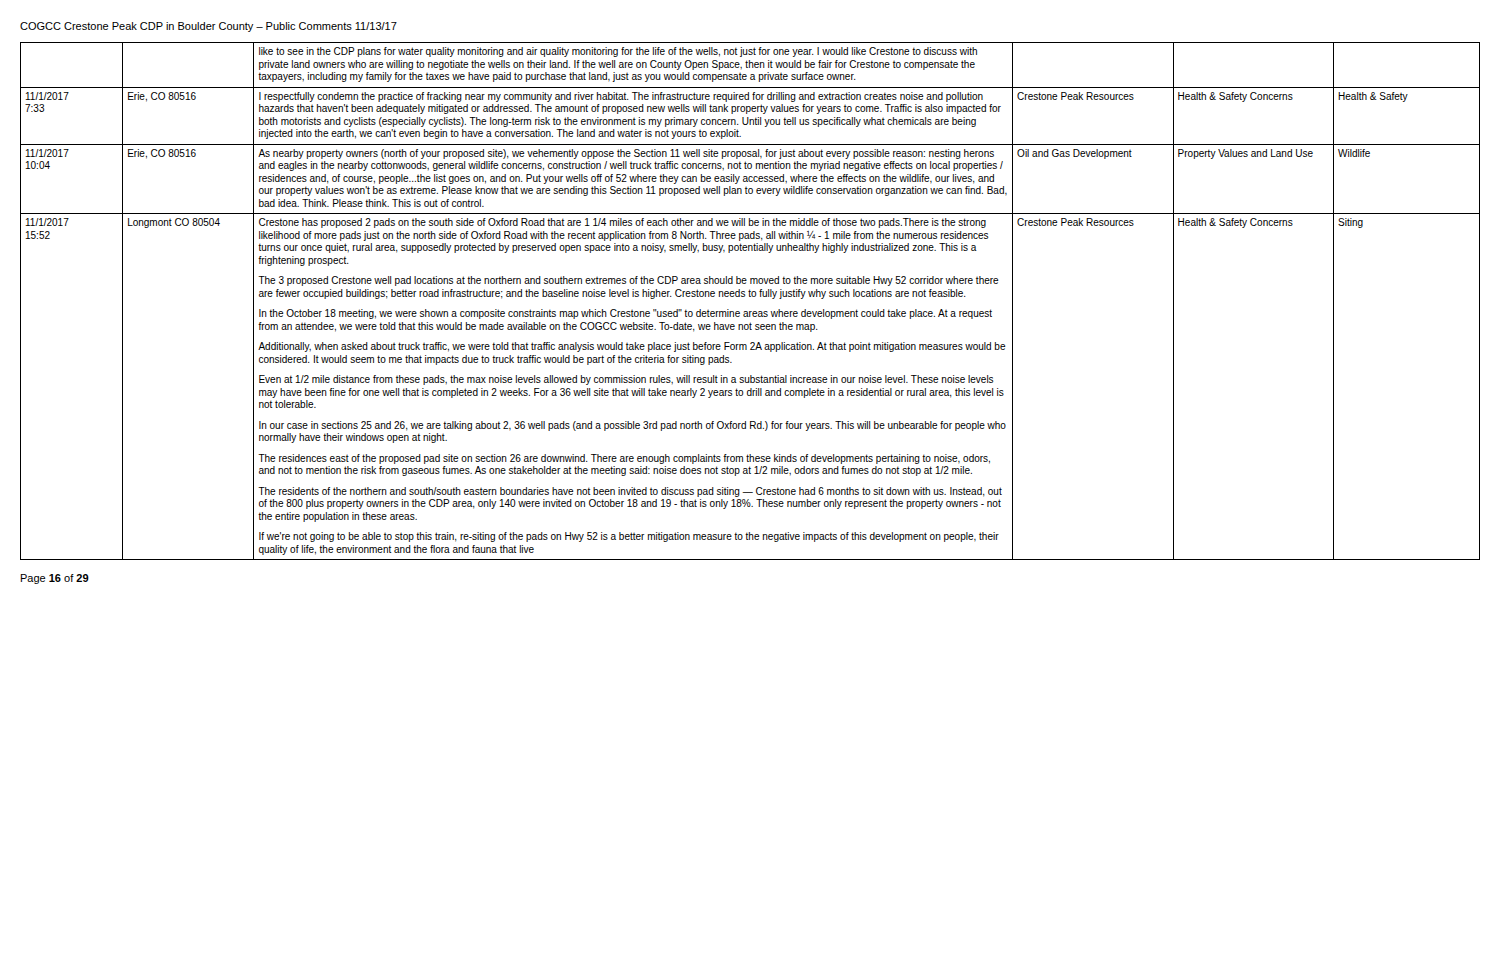COGCC Crestone Peak CDP in Boulder County – Public Comments 11/13/17
| | | like to see in the CDP plans for water quality monitoring and air quality monitoring for the life of the wells, not just for one year. I would like Crestone to discuss with private land owners who are willing to negotiate the wells on their land. If the well are on County Open Space, then it would be fair for Crestone to compensate the taxpayers, including my family for the taxes we have paid to purchase that land, just as you would compensate a private surface owner. | | | |
| 11/1/2017 7:33 | Erie, CO 80516 | I respectfully condemn the practice of fracking near my community and river habitat. The infrastructure required for drilling and extraction creates noise and pollution hazards that haven't been adequately mitigated or addressed. The amount of proposed new wells will tank property values for years to come. Traffic is also impacted for both motorists and cyclists (especially cyclists). The long-term risk to the environment is my primary concern. Until you tell us specifically what chemicals are being injected into the earth, we can't even begin to have a conversation. The land and water is not yours to exploit. | Crestone Peak Resources | Health & Safety Concerns | Health & Safety |
| 11/1/2017 10:04 | Erie, CO 80516 | As nearby property owners (north of your proposed site), we vehemently oppose the Section 11 well site proposal, for just about every possible reason: nesting herons and eagles in the nearby cottonwoods, general wildlife concerns, construction / well truck traffic concerns, not to mention the myriad negative effects on local properties / residences and, of course, people...the list goes on, and on. Put your wells off of 52 where they can be easily accessed, where the effects on the wildlife, our lives, and our property values won't be as extreme. Please know that we are sending this Section 11 proposed well plan to every wildlife conservation organzation we can find. Bad, bad idea. Think. Please think. This is out of control. | Oil and Gas Development | Property Values and Land Use | Wildlife |
| 11/1/2017 15:52 | Longmont CO 80504 | Crestone has proposed 2 pads on the south side of Oxford Road that are 1 1/4 miles of each other and we will be in the middle of those two pads.There is the strong likelihood of more pads just on the north side of Oxford Road with the recent application from 8 North. Three pads, all within ¼ - 1 mile from the numerous residences turns our once quiet, rural area, supposedly protected by preserved open space into a noisy, smelly, busy, potentially unhealthy highly industrialized zone. This is a frightening prospect. The 3 proposed Crestone well pad locations at the northern and southern extremes of the CDP area should be moved to the more suitable Hwy 52 corridor where there are fewer occupied buildings; better road infrastructure; and the baseline noise level is higher. Crestone needs to fully justify why such locations are not feasible. In the October 18 meeting, we were shown a composite constraints map which Crestone "used" to determine areas where development could take place. At a request from an attendee, we were told that this would be made available on the COGCC website. To-date, we have not seen the map. Additionally, when asked about truck traffic, we were told that traffic analysis would take place just before Form 2A application. At that point mitigation measures would be considered. It would seem to me that impacts due to truck traffic would be part of the criteria for siting pads. Even at 1/2 mile distance from these pads, the max noise levels allowed by commission rules, will result in a substantial increase in our noise level. These noise levels may have been fine for one well that is completed in 2 weeks. For a 36 well site that will take nearly 2 years to drill and complete in a residential or rural area, this level is not tolerable. In our case in sections 25 and 26, we are talking about 2, 36 well pads (and a possible 3rd pad north of Oxford Rd.) for four years. This will be unbearable for people who normally have their windows open at night. The residences east of the proposed pad site on section 26 are downwind. There are enough complaints from these kinds of developments pertaining to noise, odors, and not to mention the risk from gaseous fumes. As one stakeholder at the meeting said: noise does not stop at 1/2 mile, odors and fumes do not stop at 1/2 mile. The residents of the northern and south/south eastern boundaries have not been invited to discuss pad siting — Crestone had 6 months to sit down with us. Instead, out of the 800 plus property owners in the CDP area, only 140 were invited on October 18 and 19 - that is only 18%. These number only represent the property owners - not the entire population in these areas. If we're not going to be able to stop this train, re-siting of the pads on Hwy 52 is a better mitigation measure to the negative impacts of this development on people, their quality of life, the environment and the flora and fauna that live | Crestone Peak Resources | Health & Safety Concerns | Siting |
Page 16 of 29